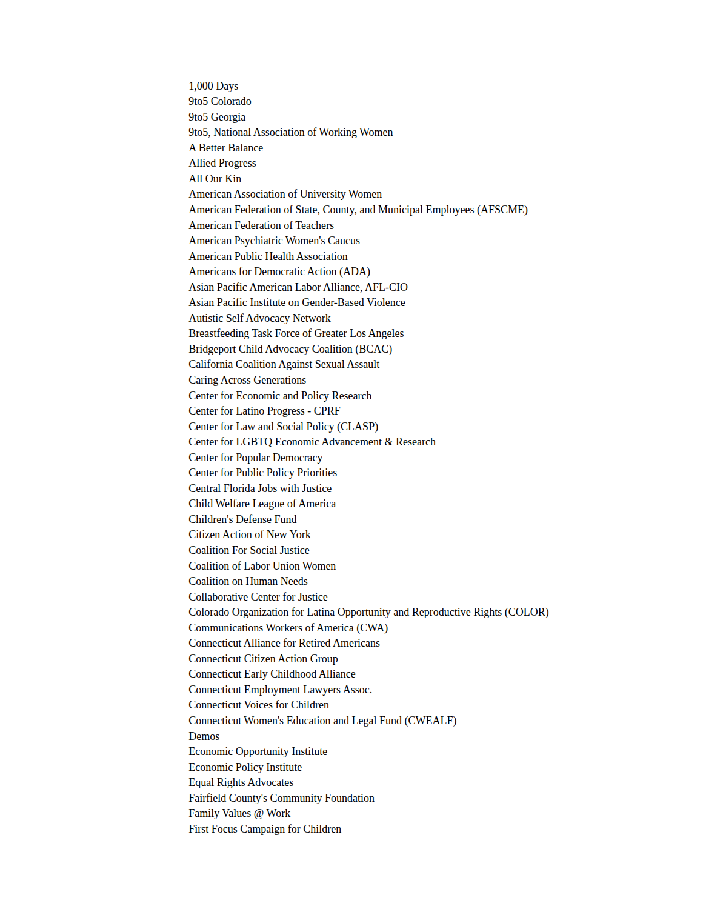1,000 Days
9to5 Colorado
9to5 Georgia
9to5, National Association of Working Women
A Better Balance
Allied Progress
All Our Kin
American Association of University Women
American Federation of State, County, and Municipal Employees (AFSCME)
American Federation of Teachers
American Psychiatric Women's Caucus
American Public Health Association
Americans for Democratic Action (ADA)
Asian Pacific American Labor Alliance, AFL-CIO
Asian Pacific Institute on Gender-Based Violence
Autistic Self Advocacy Network
Breastfeeding Task Force of Greater Los Angeles
Bridgeport Child Advocacy Coalition (BCAC)
California Coalition Against Sexual Assault
Caring Across Generations
Center for Economic and Policy Research
Center for Latino Progress - CPRF
Center for Law and Social Policy (CLASP)
Center for LGBTQ Economic Advancement & Research
Center for Popular Democracy
Center for Public Policy Priorities
Central Florida Jobs with Justice
Child Welfare League of America
Children's Defense Fund
Citizen Action of New York
Coalition For Social Justice
Coalition of Labor Union Women
Coalition on Human Needs
Collaborative Center for Justice
Colorado Organization for Latina Opportunity and Reproductive Rights (COLOR)
Communications Workers of America (CWA)
Connecticut Alliance for Retired Americans
Connecticut Citizen Action Group
Connecticut Early Childhood Alliance
Connecticut Employment Lawyers Assoc.
Connecticut Voices for Children
Connecticut Women's Education and Legal Fund (CWEALF)
Demos
Economic Opportunity Institute
Economic Policy Institute
Equal Rights Advocates
Fairfield County's Community Foundation
Family Values @ Work
First Focus Campaign for Children